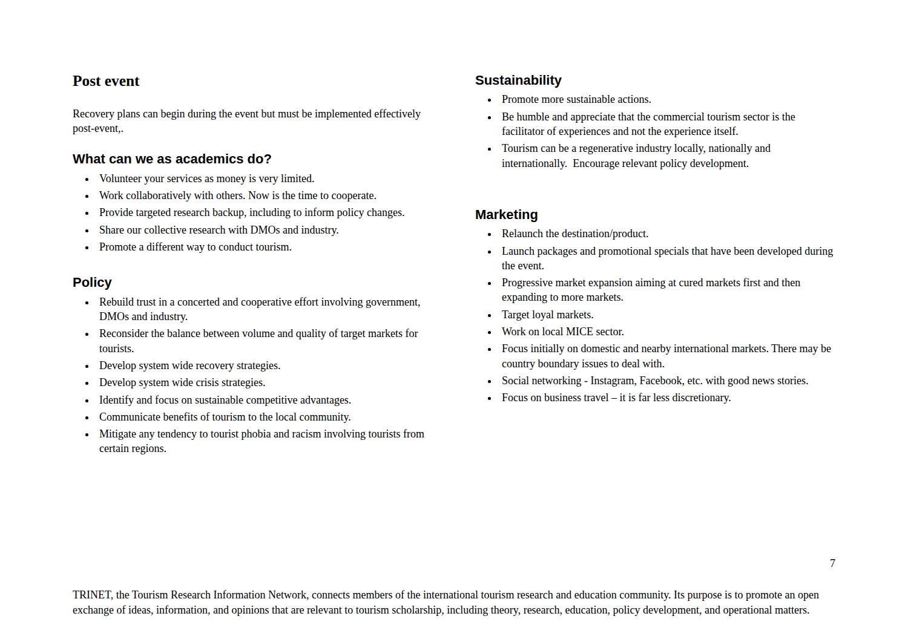Post event
Recovery plans can begin during the event but must be implemented effectively post-event,.
What can we as academics do?
Volunteer your services as money is very limited.
Work collaboratively with others. Now is the time to cooperate.
Provide targeted research backup, including to inform policy changes.
Share our collective research with DMOs and industry.
Promote a different way to conduct tourism.
Policy
Rebuild trust in a concerted and cooperative effort involving government, DMOs and industry.
Reconsider the balance between volume and quality of target markets for tourists.
Develop system wide recovery strategies.
Develop system wide crisis strategies.
Identify and focus on sustainable competitive advantages.
Communicate benefits of tourism to the local community.
Mitigate any tendency to tourist phobia and racism involving tourists from certain regions.
Sustainability
Promote more sustainable actions.
Be humble and appreciate that the commercial tourism sector is the facilitator of experiences and not the experience itself.
Tourism can be a regenerative industry locally, nationally and internationally. Encourage relevant policy development.
Marketing
Relaunch the destination/product.
Launch packages and promotional specials that have been developed during the event.
Progressive market expansion aiming at cured markets first and then expanding to more markets.
Target loyal markets.
Work on local MICE sector.
Focus initially on domestic and nearby international markets. There may be country boundary issues to deal with.
Social networking - Instagram, Facebook, etc. with good news stories.
Focus on business travel – it is far less discretionary.
7
TRINET, the Tourism Research Information Network, connects members of the international tourism research and education community. Its purpose is to promote an open exchange of ideas, information, and opinions that are relevant to tourism scholarship, including theory, research, education, policy development, and operational matters.